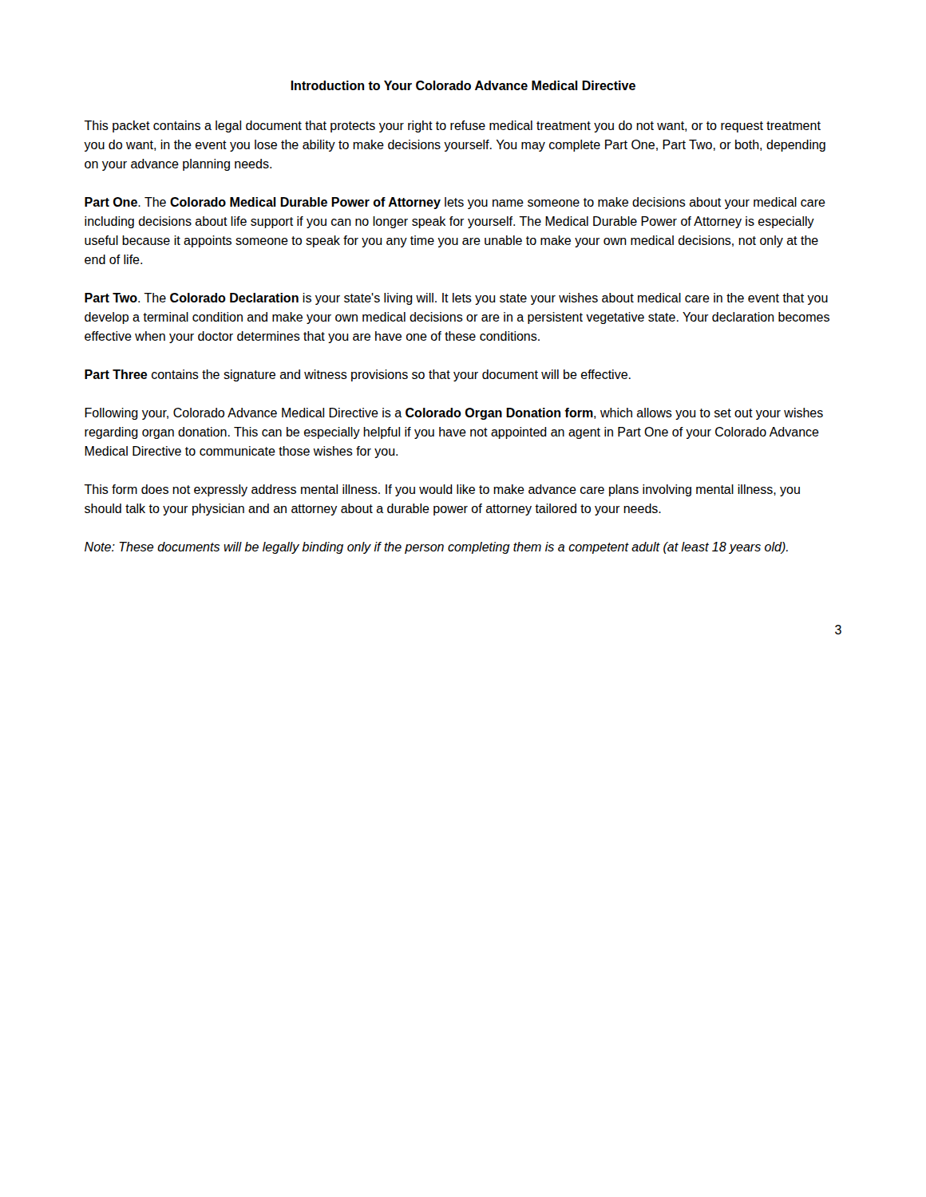Introduction to Your Colorado Advance Medical Directive
This packet contains a legal document that protects your right to refuse medical treatment you do not want, or to request treatment you do want, in the event you lose the ability to make decisions yourself. You may complete Part One, Part Two, or both, depending on your advance planning needs.
Part One. The Colorado Medical Durable Power of Attorney lets you name someone to make decisions about your medical care including decisions about life support if you can no longer speak for yourself. The Medical Durable Power of Attorney is especially useful because it appoints someone to speak for you any time you are unable to make your own medical decisions, not only at the end of life.
Part Two. The Colorado Declaration is your state's living will. It lets you state your wishes about medical care in the event that you develop a terminal condition and make your own medical decisions or are in a persistent vegetative state. Your declaration becomes effective when your doctor determines that you are have one of these conditions.
Part Three contains the signature and witness provisions so that your document will be effective.
Following your, Colorado Advance Medical Directive is a Colorado Organ Donation form, which allows you to set out your wishes regarding organ donation. This can be especially helpful if you have not appointed an agent in Part One of your Colorado Advance Medical Directive to communicate those wishes for you.
This form does not expressly address mental illness. If you would like to make advance care plans involving mental illness, you should talk to your physician and an attorney about a durable power of attorney tailored to your needs.
Note: These documents will be legally binding only if the person completing them is a competent adult (at least 18 years old).
3